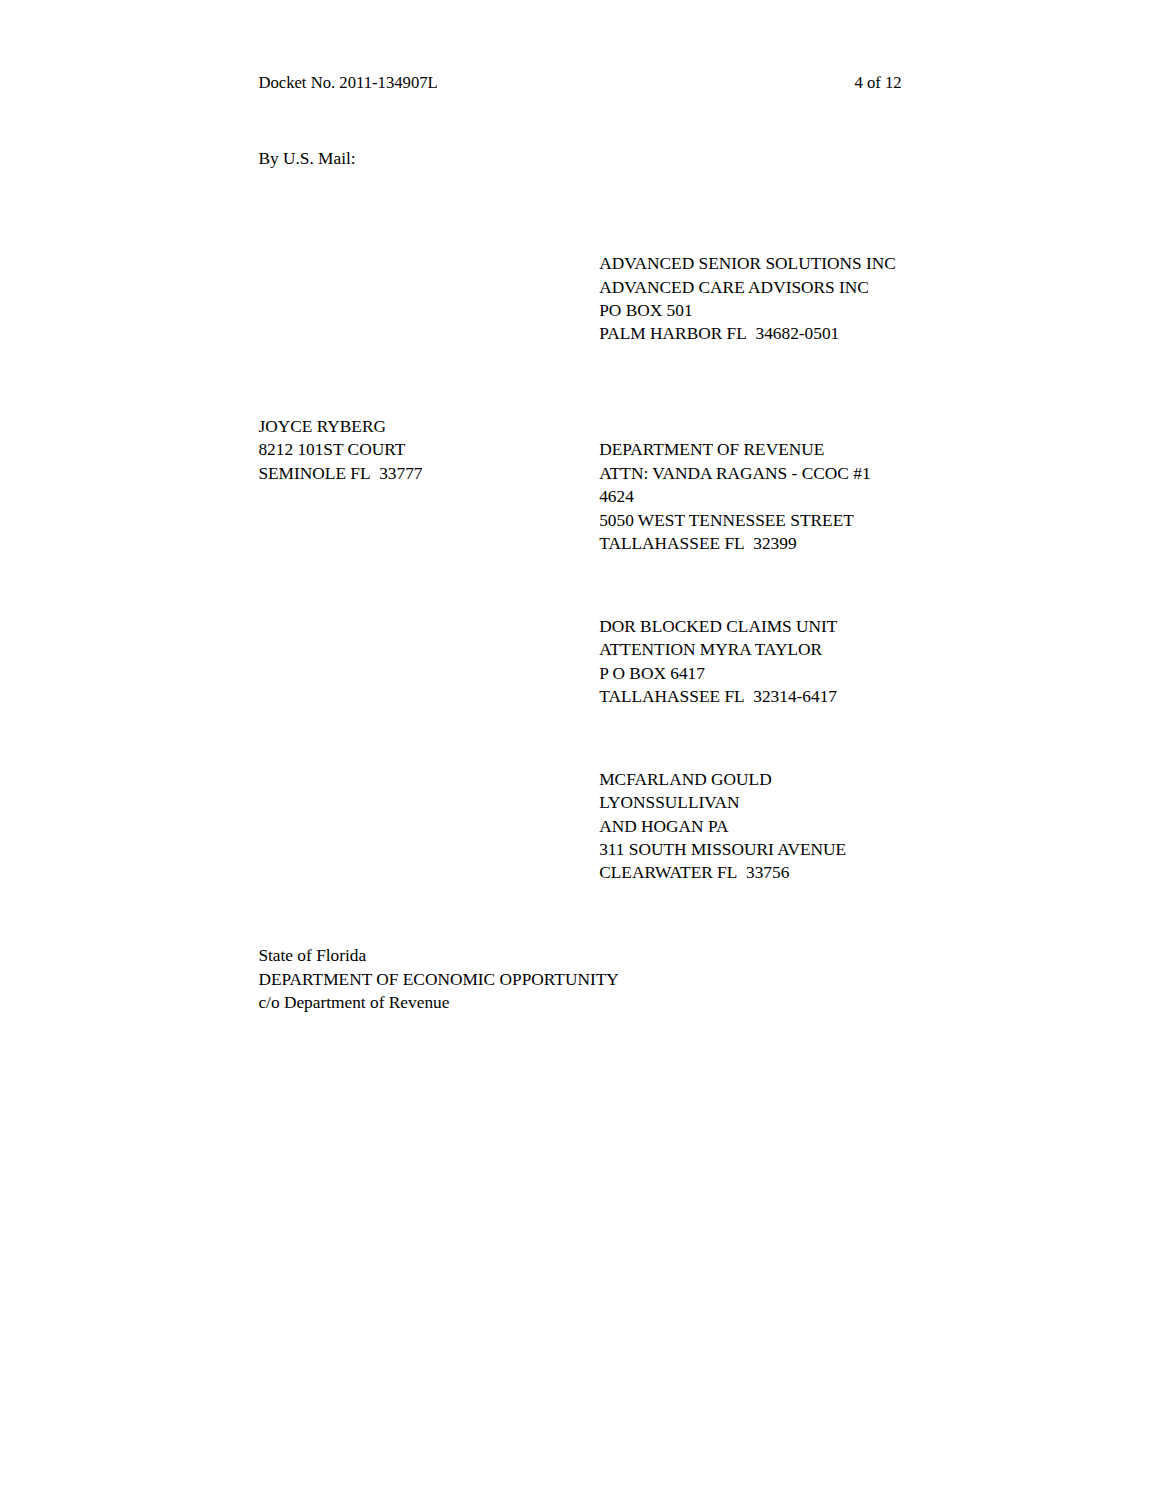Docket No. 2011-134907L
4 of 12
By U.S. Mail:
ADVANCED SENIOR SOLUTIONS INC
ADVANCED CARE ADVISORS INC
PO BOX 501
PALM HARBOR FL 34682-0501
JOYCE RYBERG
8212 101ST COURT
SEMINOLE FL 33777
DEPARTMENT OF REVENUE
ATTN: VANDA RAGANS - CCOC #1 4624
5050 WEST TENNESSEE STREET
TALLAHASSEE FL 32399
DOR BLOCKED CLAIMS UNIT
ATTENTION MYRA TAYLOR
P O BOX 6417
TALLAHASSEE FL 32314-6417
MCFARLAND GOULD LYONSSULLIVAN
AND HOGAN PA
311 SOUTH MISSOURI AVENUE
CLEARWATER FL 33756
State of Florida
DEPARTMENT OF ECONOMIC OPPORTUNITY
c/o Department of Revenue